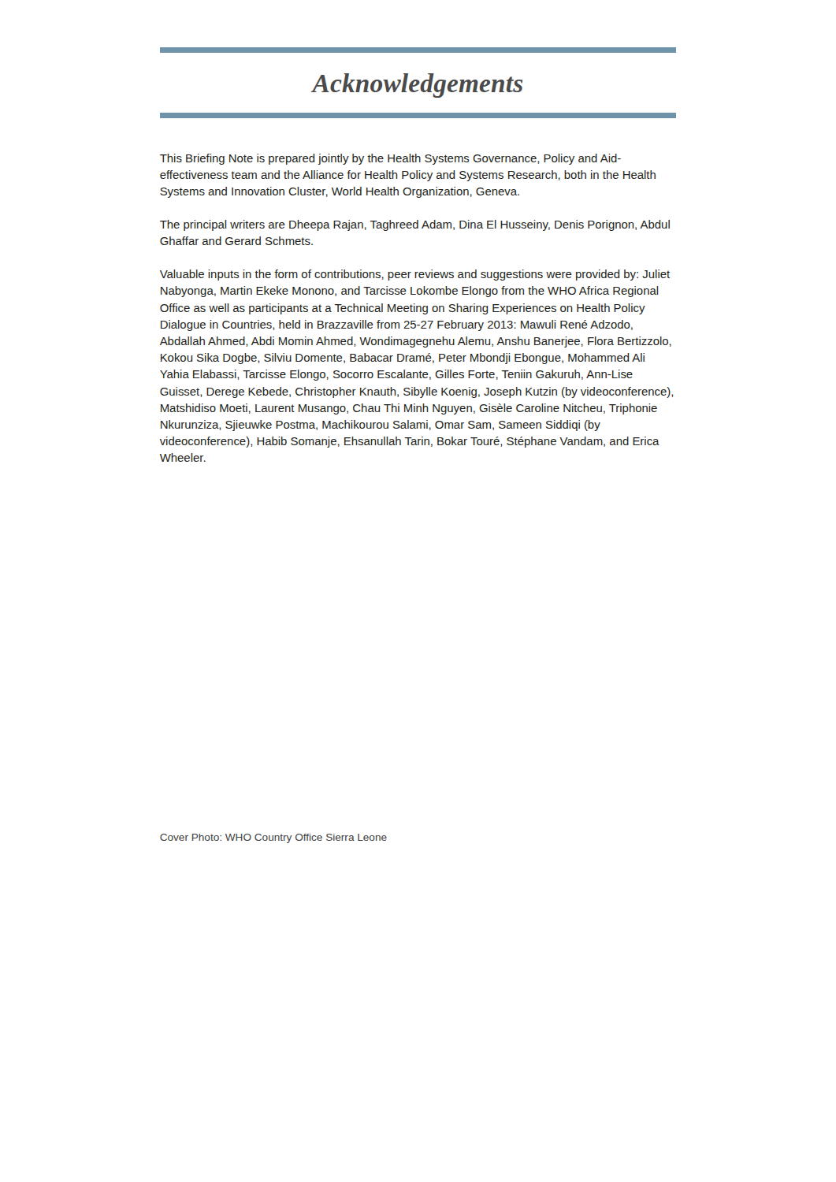Acknowledgements
This Briefing Note is prepared jointly by the Health Systems Governance, Policy and Aid-effectiveness team and the Alliance for Health Policy and Systems Research, both in the Health Systems and Innovation Cluster, World Health Organization, Geneva.
The principal writers are Dheepa Rajan, Taghreed Adam, Dina El Husseiny, Denis Porignon, Abdul Ghaffar and Gerard Schmets.
Valuable inputs in the form of contributions, peer reviews and suggestions were provided by: Juliet Nabyonga, Martin Ekeke Monono, and Tarcisse Lokombe Elongo from the WHO Africa Regional Office as well as participants at a Technical Meeting on Sharing Experiences on Health Policy Dialogue in Countries, held in Brazzaville from 25-27 February 2013: Mawuli René Adzodo, Abdallah Ahmed, Abdi Momin Ahmed, Wondimagegnehu Alemu, Anshu Banerjee, Flora Bertizzolo, Kokou Sika Dogbe, Silviu Domente, Babacar Dramé, Peter Mbondji Ebongue, Mohammed Ali Yahia Elabassi, Tarcisse Elongo, Socorro Escalante, Gilles Forte, Teniin Gakuruh, Ann-Lise Guisset, Derege Kebede, Christopher Knauth, Sibylle Koenig, Joseph Kutzin (by videoconference), Matshidiso Moeti, Laurent Musango, Chau Thi Minh Nguyen, Gisèle Caroline Nitcheu, Triphonie Nkurunziza, Sjieuwke Postma, Machikourou Salami, Omar Sam, Sameen Siddiqi (by videoconference), Habib Somanje, Ehsanullah Tarin, Bokar Touré, Stéphane Vandam, and Erica Wheeler.
Cover Photo: WHO Country Office Sierra Leone